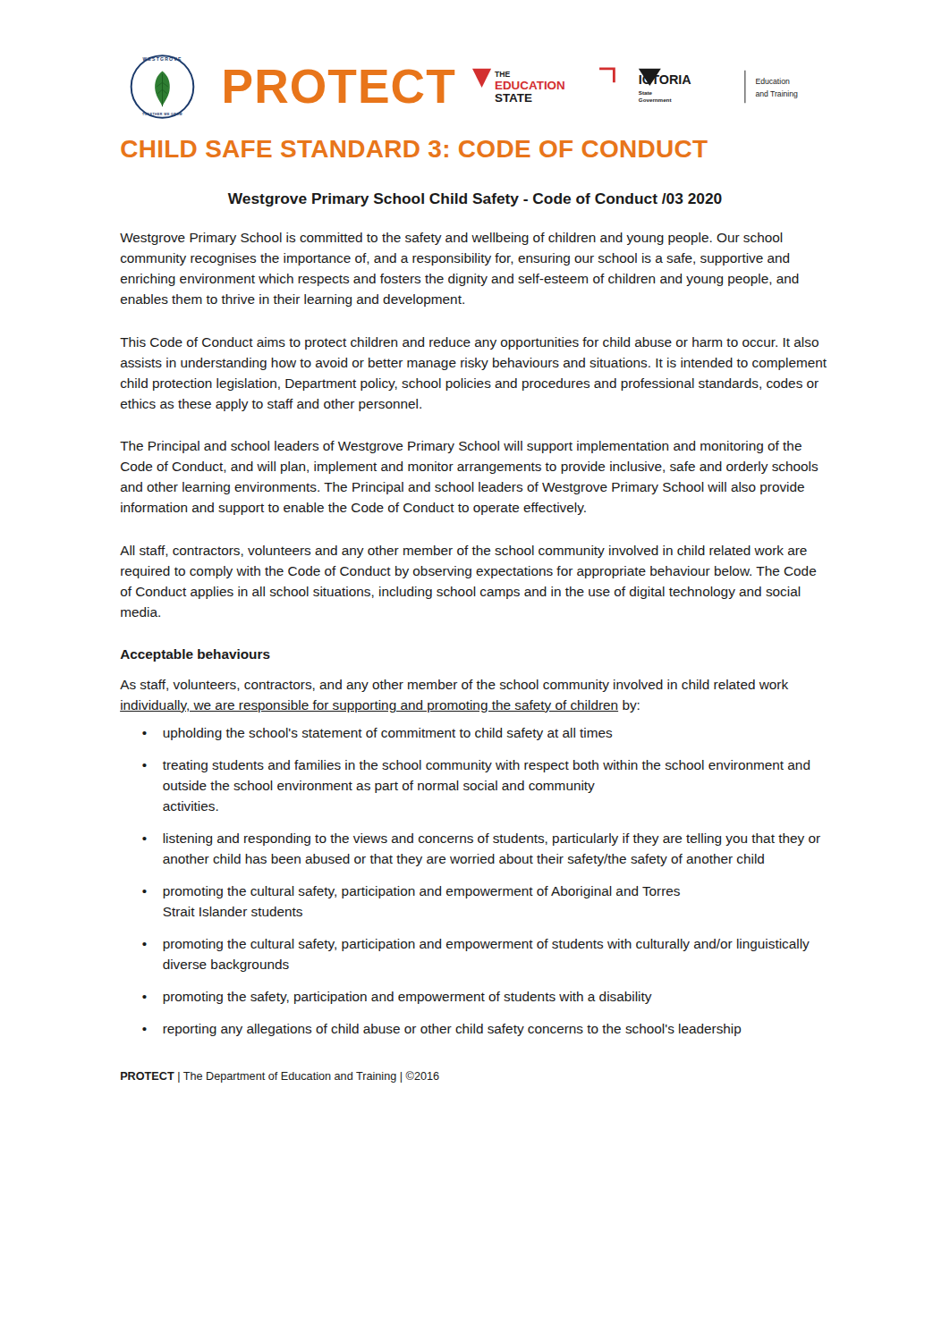WESTGROVE TOGETHER WE GROW
PROTECT
THE EDUCATION STATE
ICTORIA State Government Education and Training
CHILD SAFE STANDARD 3: CODE OF CONDUCT
Westgrove Primary School Child Safety - Code of Conduct /03 2020
Westgrove Primary School is committed to the safety and wellbeing of children and young people. Our school community recognises the importance of, and a responsibility for, ensuring our school is a safe, supportive and enriching environment which respects and fosters the dignity and self-esteem of children and young people, and enables them to thrive in their learning and development.
This Code of Conduct aims to protect children and reduce any opportunities for child abuse or harm to occur. It also assists in understanding how to avoid or better manage risky behaviours and situations. It is intended to complement child protection legislation, Department policy, school policies and procedures and professional standards, codes or ethics as these apply to staff and other personnel.
The Principal and school leaders of Westgrove Primary School will support implementation and monitoring of the Code of Conduct, and will plan, implement and monitor arrangements to provide inclusive, safe and orderly schools and other learning environments. The Principal and school leaders of Westgrove Primary School will also provide information and support to enable the Code of Conduct to operate effectively.
All staff, contractors, volunteers and any other member of the school community involved in child related work are required to comply with the Code of Conduct by observing expectations for appropriate behaviour below. The Code of Conduct applies in all school situations, including school camps and in the use of digital technology and social media.
Acceptable behaviours
As staff, volunteers, contractors, and any other member of the school community involved in child related work individually, we are responsible for supporting and promoting the safety of children by:
upholding the school's statement of commitment to child safety at all times
treating students and families in the school community with respect both within the school environment and outside the school environment as part of normal social and community
activities.
listening and responding to the views and concerns of students, particularly if they are telling you that they or another child has been abused or that they are worried about their safety/the safety of another child
promoting the cultural safety, participation and empowerment of Aboriginal and Torres
Strait Islander students
promoting the cultural safety, participation and empowerment of students with culturally and/or linguistically diverse backgrounds
promoting the safety, participation and empowerment of students with a disability
reporting any allegations of child abuse or other child safety concerns to the school's leadership
PROTECT | The Department of Education and Training | ©2016